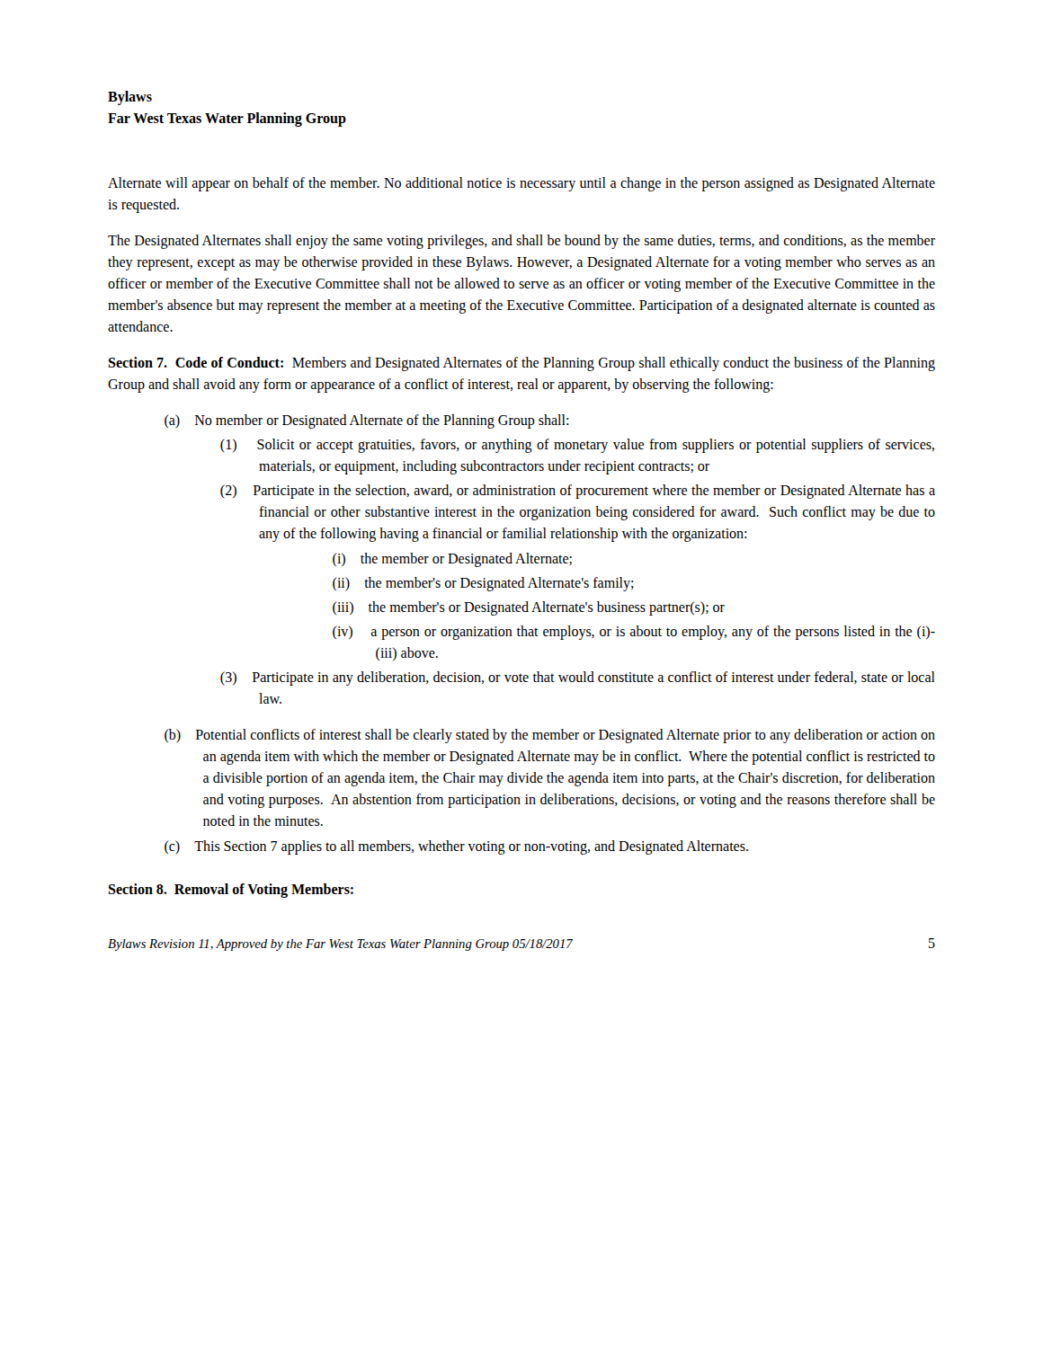Bylaws
Far West Texas Water Planning Group
Alternate will appear on behalf of the member. No additional notice is necessary until a change in the person assigned as Designated Alternate is requested.
The Designated Alternates shall enjoy the same voting privileges, and shall be bound by the same duties, terms, and conditions, as the member they represent, except as may be otherwise provided in these Bylaws. However, a Designated Alternate for a voting member who serves as an officer or member of the Executive Committee shall not be allowed to serve as an officer or voting member of the Executive Committee in the member's absence but may represent the member at a meeting of the Executive Committee. Participation of a designated alternate is counted as attendance.
Section 7. Code of Conduct: Members and Designated Alternates of the Planning Group shall ethically conduct the business of the Planning Group and shall avoid any form or appearance of a conflict of interest, real or apparent, by observing the following:
(a) No member or Designated Alternate of the Planning Group shall:
(1) Solicit or accept gratuities, favors, or anything of monetary value from suppliers or potential suppliers of services, materials, or equipment, including subcontractors under recipient contracts; or
(2) Participate in the selection, award, or administration of procurement where the member or Designated Alternate has a financial or other substantive interest in the organization being considered for award. Such conflict may be due to any of the following having a financial or familial relationship with the organization:
(i) the member or Designated Alternate;
(ii) the member's or Designated Alternate's family;
(iii) the member's or Designated Alternate's business partner(s); or
(iv) a person or organization that employs, or is about to employ, any of the persons listed in the (i)-(iii) above.
(3) Participate in any deliberation, decision, or vote that would constitute a conflict of interest under federal, state or local law.
(b) Potential conflicts of interest shall be clearly stated by the member or Designated Alternate prior to any deliberation or action on an agenda item with which the member or Designated Alternate may be in conflict. Where the potential conflict is restricted to a divisible portion of an agenda item, the Chair may divide the agenda item into parts, at the Chair's discretion, for deliberation and voting purposes. An abstention from participation in deliberations, decisions, or voting and the reasons therefore shall be noted in the minutes.
(c) This Section 7 applies to all members, whether voting or non-voting, and Designated Alternates.
Section 8. Removal of Voting Members:
Bylaws Revision 11, Approved by the Far West Texas Water Planning Group 05/18/2017 5